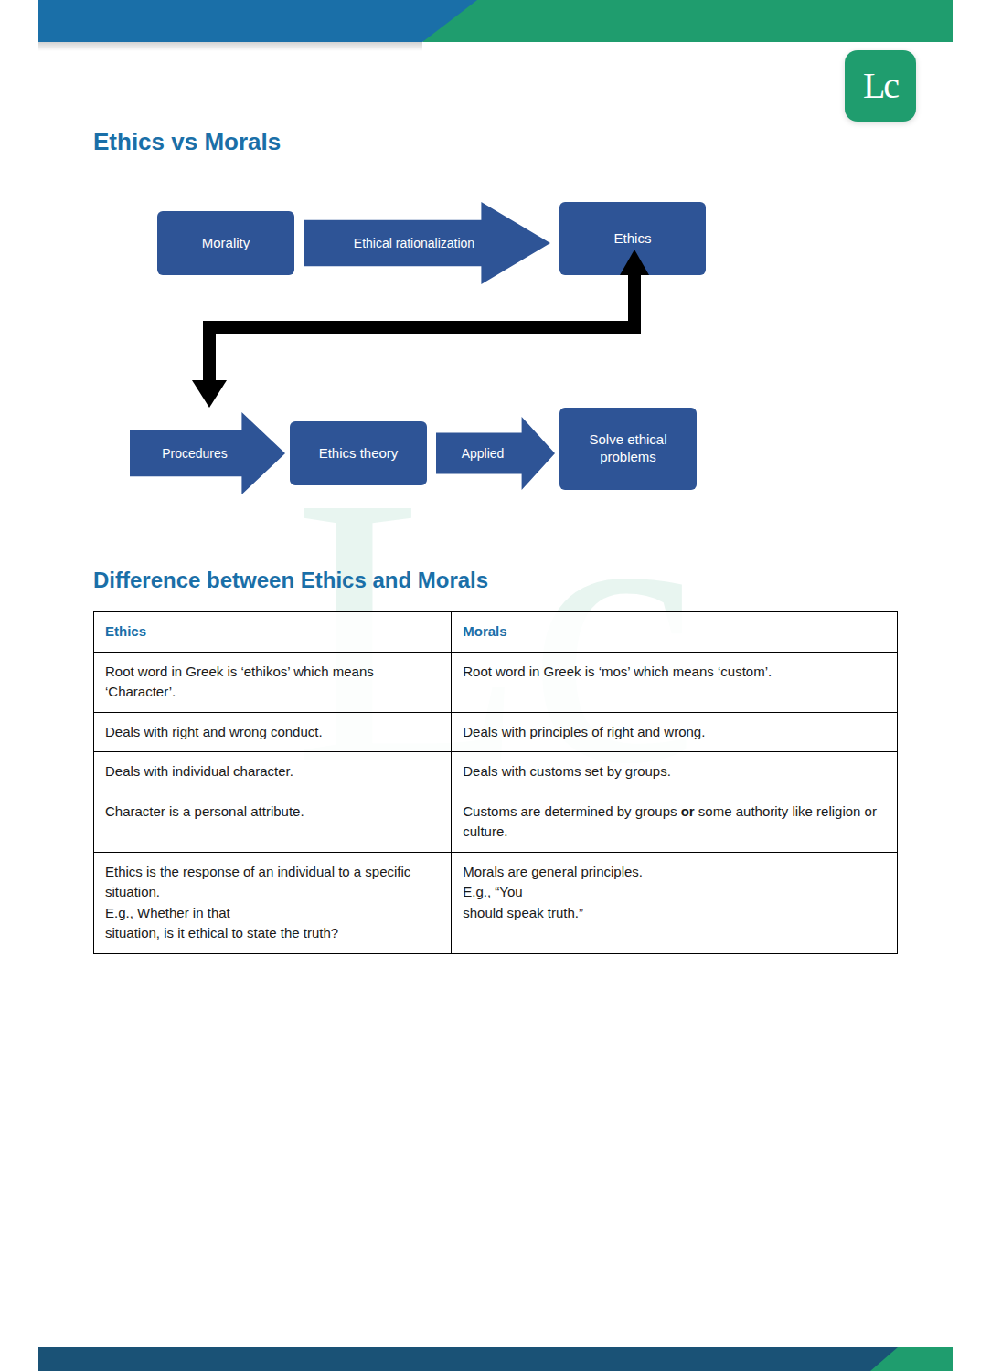Lc
Lc
Ethics vs Morals
Morality
Ethical rationalization
Ethics
Procedures
Ethics theory
Applied
Solve ethical problems
Difference between Ethics and Morals
| Ethics | Morals |
| --- | --- |
| Root word in Greek is ‘ethikos’ which means ‘Character’. | Root word in Greek is ‘mos’ which means ‘custom’. |
| Deals with right and wrong conduct. | Deals with principles of right and wrong. |
| Deals with individual character. | Deals with customs set by groups. |
| Character is a personal attribute. | Customs are determined by groups or some authority like religion or culture. |
| Ethics is the response of an individual to a specific situation. E.g., Whether in that situation, is it ethical to state the truth? | Morals are general principles. E.g., “You should speak truth.” |